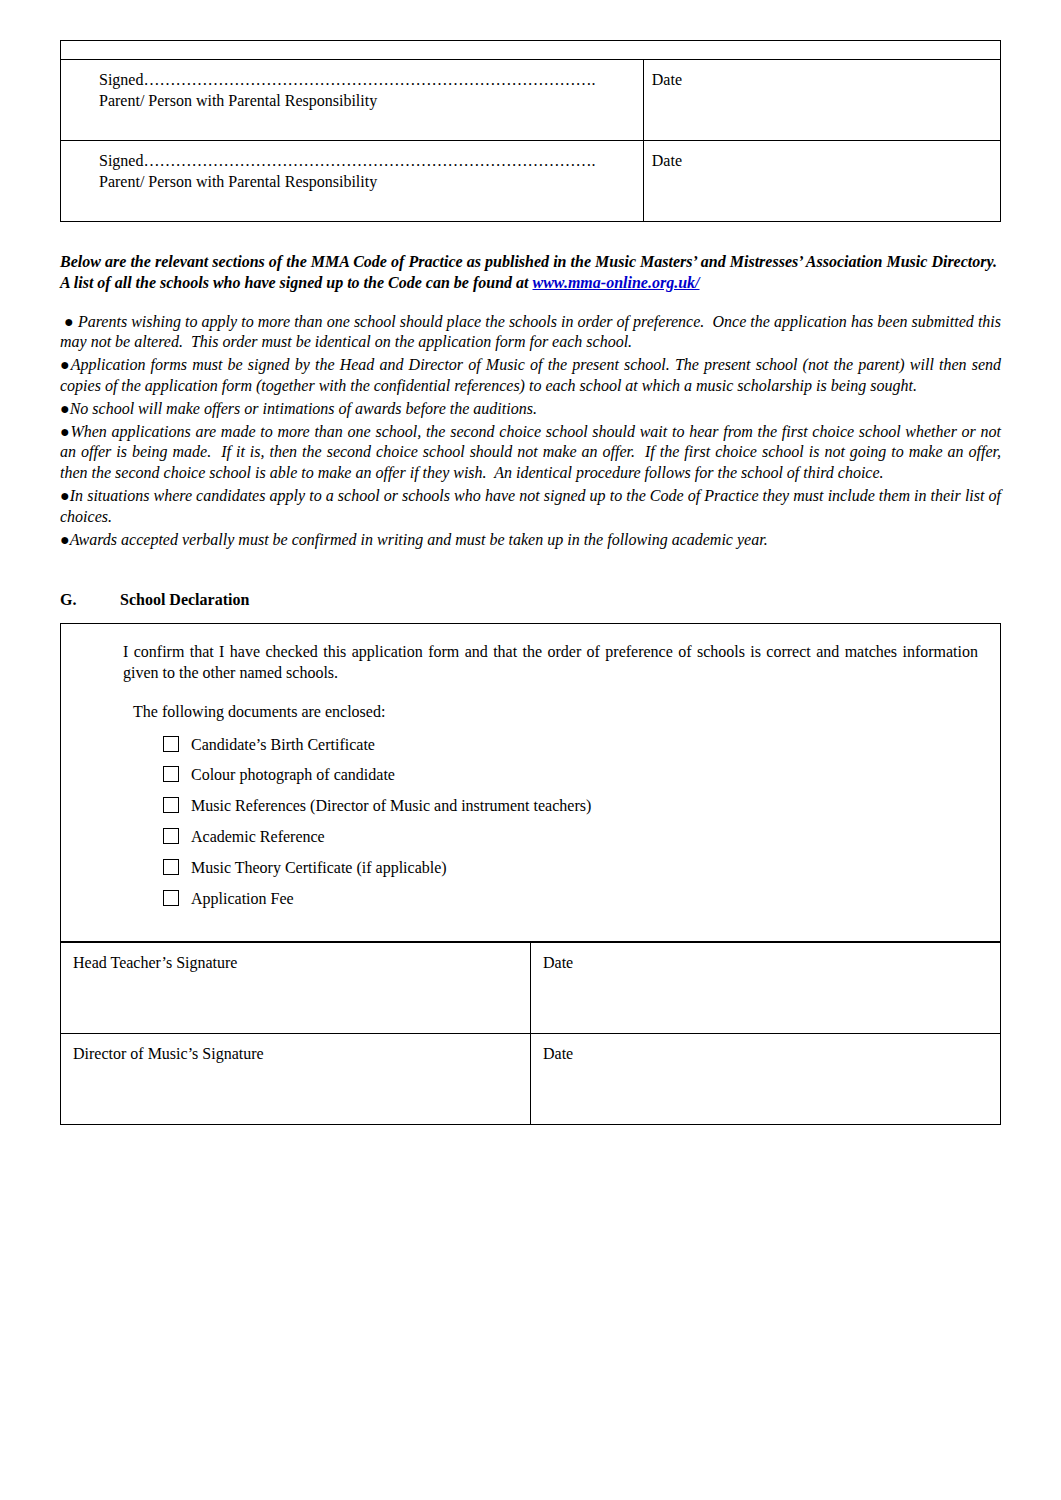| Signed…………………………………………………………………………. Parent/ Person with Parental Responsibility | Date |
| Signed…………………………………………………………………………. Parent/ Person with Parental Responsibility | Date |
Below are the relevant sections of the MMA Code of Practice as published in the Music Masters’ and Mistresses’ Association Music Directory. A list of all the schools who have signed up to the Code can be found at www.mma-online.org.uk/
● Parents wishing to apply to more than one school should place the schools in order of preference. Once the application has been submitted this may not be altered. This order must be identical on the application form for each school.
●Application forms must be signed by the Head and Director of Music of the present school. The present school (not the parent) will then send copies of the application form (together with the confidential references) to each school at which a music scholarship is being sought.
●No school will make offers or intimations of awards before the auditions.
●When applications are made to more than one school, the second choice school should wait to hear from the first choice school whether or not an offer is being made. If it is, then the second choice school should not make an offer. If the first choice school is not going to make an offer, then the second choice school is able to make an offer if they wish. An identical procedure follows for the school of third choice.
●In situations where candidates apply to a school or schools who have not signed up to the Code of Practice they must include them in their list of choices.
●Awards accepted verbally must be confirmed in writing and must be taken up in the following academic year.
G. School Declaration
I confirm that I have checked this application form and that the order of preference of schools is correct and matches information given to the other named schools.
The following documents are enclosed:
Candidate’s Birth Certificate
Colour photograph of candidate
Music References (Director of Music and instrument teachers)
Academic Reference
Music Theory Certificate (if applicable)
Application Fee
| Head Teacher’s Signature | Date |
| Director of Music’s Signature | Date |